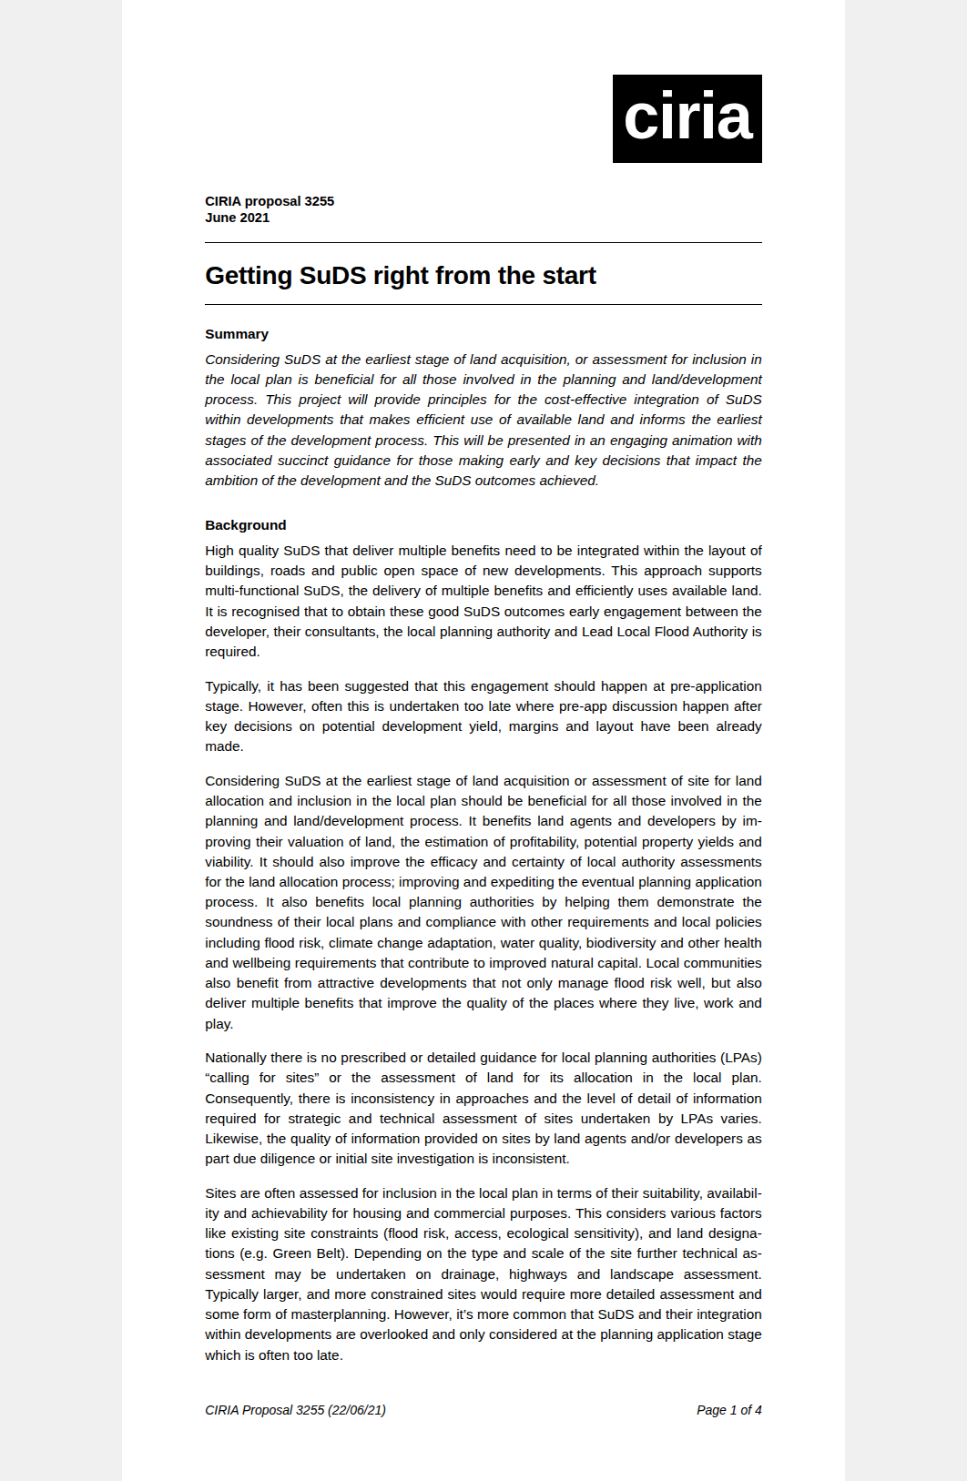ciria
CIRIA proposal 3255
June 2021
Getting SuDS right from the start
Summary
Considering SuDS at the earliest stage of land acquisition, or assessment for inclusion in the local plan is beneficial for all those involved in the planning and land/development process. This project will provide principles for the cost-effective integration of SuDS within developments that makes efficient use of available land and informs the earliest stages of the development process. This will be presented in an engaging animation with associated succinct guidance for those making early and key decisions that impact the ambition of the development and the SuDS outcomes achieved.
Background
High quality SuDS that deliver multiple benefits need to be integrated within the layout of buildings, roads and public open space of new developments. This approach supports multi-functional SuDS, the delivery of multiple benefits and efficiently uses available land. It is recognised that to obtain these good SuDS outcomes early engagement between the developer, their consultants, the local planning authority and Lead Local Flood Authority is required.
Typically, it has been suggested that this engagement should happen at pre-application stage. However, often this is undertaken too late where pre-app discussion happen after key decisions on potential development yield, margins and layout have been already made.
Considering SuDS at the earliest stage of land acquisition or assessment of site for land allocation and inclusion in the local plan should be beneficial for all those involved in the planning and land/development process. It benefits land agents and developers by improving their valuation of land, the estimation of profitability, potential property yields and viability. It should also improve the efficacy and certainty of local authority assessments for the land allocation process; improving and expediting the eventual planning application process. It also benefits local planning authorities by helping them demonstrate the soundness of their local plans and compliance with other requirements and local policies including flood risk, climate change adaptation, water quality, biodiversity and other health and wellbeing requirements that contribute to improved natural capital. Local communities also benefit from attractive developments that not only manage flood risk well, but also deliver multiple benefits that improve the quality of the places where they live, work and play.
Nationally there is no prescribed or detailed guidance for local planning authorities (LPAs) “calling for sites” or the assessment of land for its allocation in the local plan. Consequently, there is inconsistency in approaches and the level of detail of information required for strategic and technical assessment of sites undertaken by LPAs varies. Likewise, the quality of information provided on sites by land agents and/or developers as part due diligence or initial site investigation is inconsistent.
Sites are often assessed for inclusion in the local plan in terms of their suitability, availability and achievability for housing and commercial purposes. This considers various factors like existing site constraints (flood risk, access, ecological sensitivity), and land designations (e.g. Green Belt). Depending on the type and scale of the site further technical assessment may be undertaken on drainage, highways and landscape assessment. Typically larger, and more constrained sites would require more detailed assessment and some form of masterplanning. However, it’s more common that SuDS and their integration within developments are overlooked and only considered at the planning application stage which is often too late.
CIRIA Proposal 3255 (22/06/21) Page 1 of 4